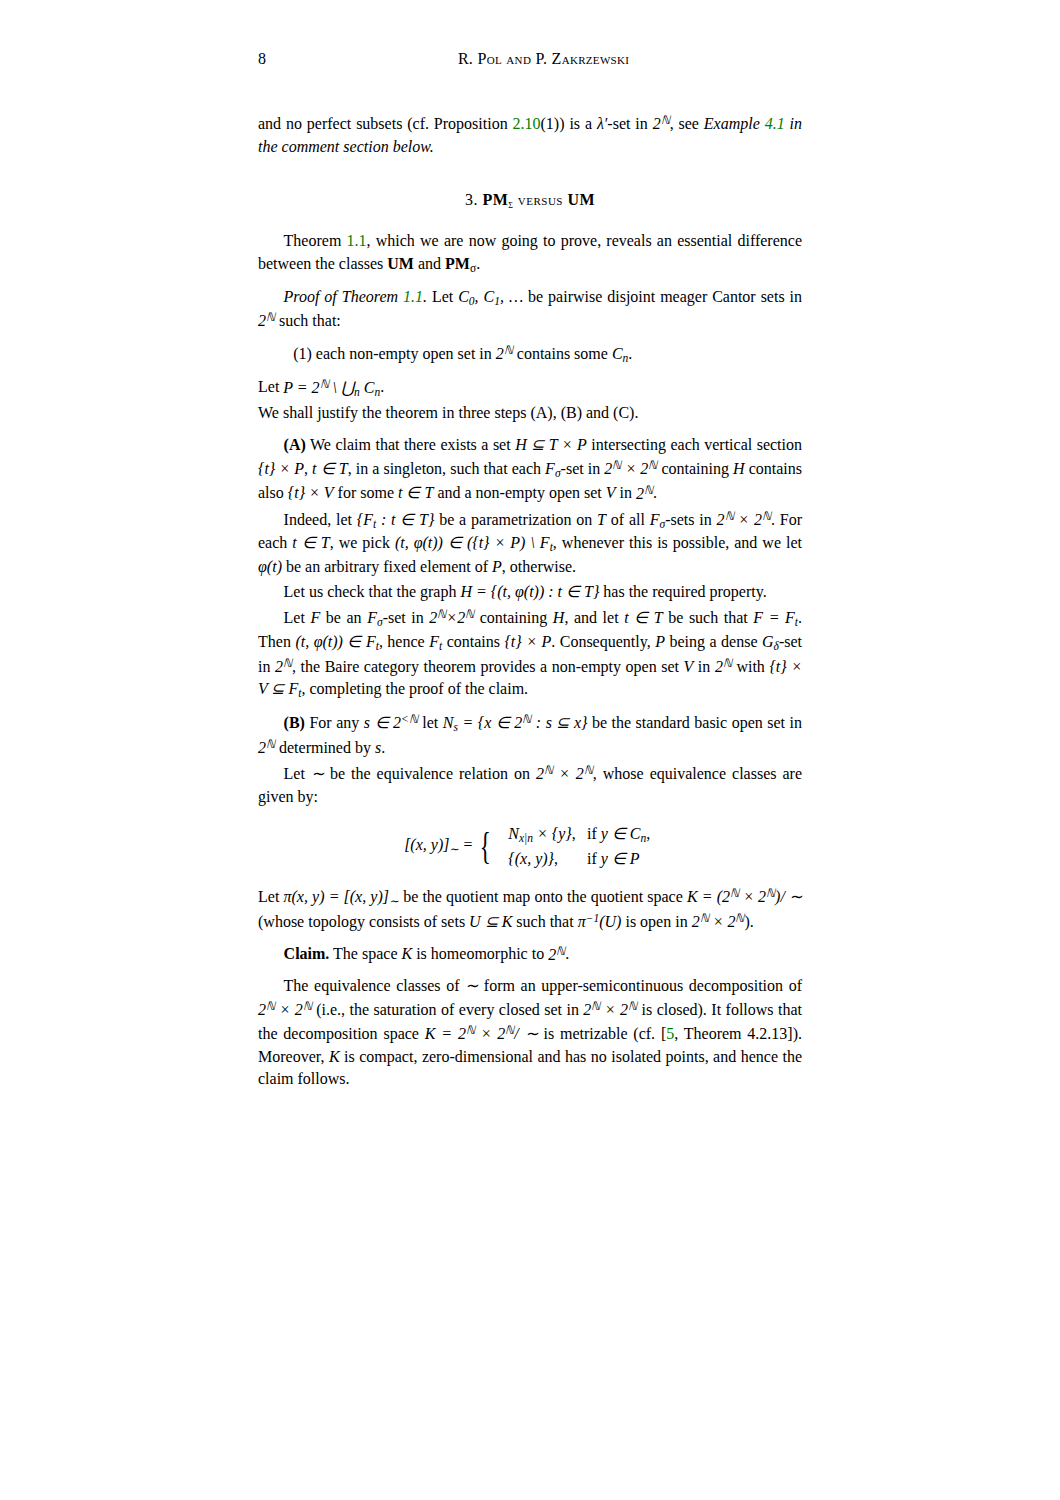8 R. Pol and P. Zakrzewski
and no perfect subsets (cf. Proposition 2.10(1)) is a λ′-set in 2ℕ, see Example 4.1 in the comment section below.
3. PM σ versus UM
Theorem 1.1, which we are now going to prove, reveals an essential difference between the classes UM and PM σ.
Proof of Theorem 1.1. Let C0, C1, … be pairwise disjoint meager Cantor sets in 2ℕ such that:
(1) each non-empty open set in 2ℕ contains some Cn.
Let P = 2ℕ \ ⋃n Cn.
We shall justify the theorem in three steps (A), (B) and (C).
(A) We claim that there exists a set H ⊆ T × P intersecting each vertical section {t} × P, t ∈ T, in a singleton, such that each Fσ-set in 2ℕ × 2ℕ containing H contains also {t} × V for some t ∈ T and a non-empty open set V in 2ℕ.
Indeed, let {Ft : t ∈ T} be a parametrization on T of all Fσ-sets in 2ℕ × 2ℕ. For each t ∈ T, we pick (t, φ(t)) ∈ ({t} × P) \ Ft, whenever this is possible, and we let φ(t) be an arbitrary fixed element of P, otherwise.
Let us check that the graph H = {(t, φ(t)) : t ∈ T} has the required property.
Let F be an Fσ-set in 2ℕ×2ℕ containing H, and let t ∈ T be such that F = Ft. Then (t, φ(t)) ∈ Ft, hence Ft contains {t} × P. Consequently, P being a dense Gδ-set in 2ℕ, the Baire category theorem provides a non-empty open set V in 2ℕ with {t} × V ⊆ Ft, completing the proof of the claim.
(B) For any s ∈ 2<ℕ let Ns = {x ∈ 2ℕ : s ⊆ x} be the standard basic open set in 2ℕ determined by s.
Let ∼ be the equivalence relation on 2ℕ × 2ℕ, whose equivalence classes are given by:
[(x, y)]∼ = {
| N x/n × {y} , | if y ∈ C n , |
| {(x, y)} , | if y ∈ P |
Let π(x, y) = [(x, y)]∼ be the quotient map onto the quotient space K = (2ℕ × 2ℕ)/ ∼ (whose topology consists of sets U ⊆ K such that π−1(U) is open in 2ℕ × 2ℕ).
Claim. The space K is homeomorphic to 2ℕ.
The equivalence classes of ∼ form an upper-semicontinuous decomposition of 2ℕ × 2ℕ (i.e., the saturation of every closed set in 2ℕ × 2ℕ is closed). It follows that the decomposition space K = 2ℕ × 2ℕ/ ∼ is metrizable (cf. [5, Theorem 4.2.13]). Moreover, K is compact, zero-dimensional and has no isolated points, and hence the claim follows.